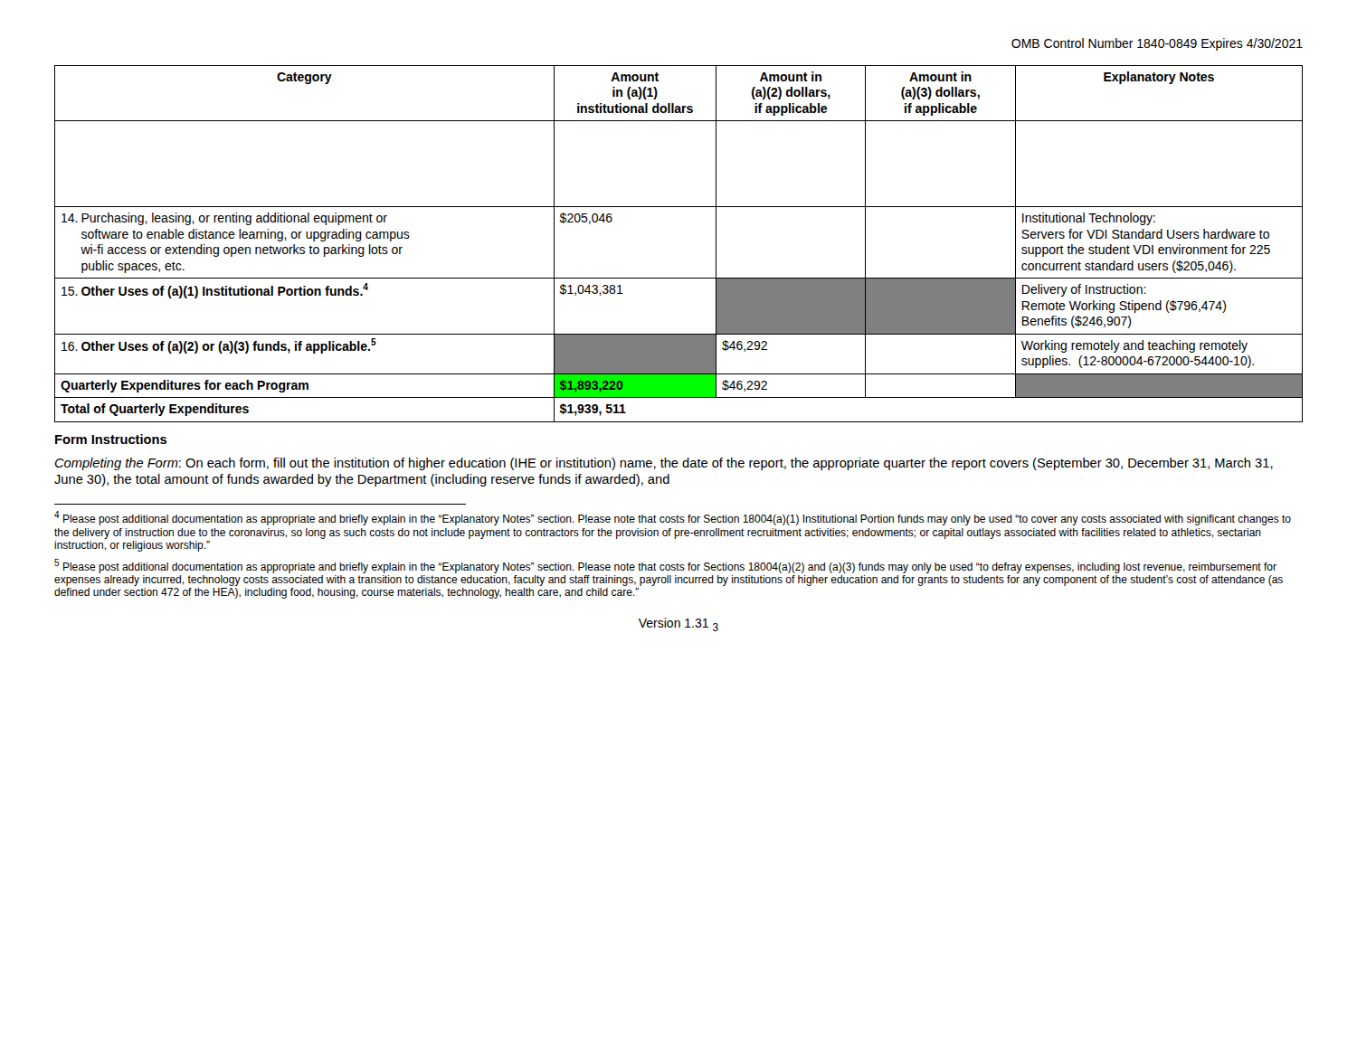OMB Control Number 1840-0849 Expires 4/30/2021
| Category | Amount in (a)(1) institutional dollars | Amount in (a)(2) dollars, if applicable | Amount in (a)(3) dollars, if applicable | Explanatory Notes |
| --- | --- | --- | --- | --- |
| 14. Purchasing, leasing, or renting additional equipment or software to enable distance learning, or upgrading campus wi-fi access or extending open networks to parking lots or public spaces, etc. | $205,046 | | | Institutional Technology: Servers for VDI Standard Users hardware to support the student VDI environment for 225 concurrent standard users ($205,046). |
| 15. Other Uses of (a)(1) Institutional Portion funds. 4 | $1,043,381 | | | Delivery of Instruction: Remote Working Stipend ($796,474) Benefits ($246,907) |
| 16. Other Uses of (a)(2) or (a)(3) funds, if applicable. 5 | | $46,292 | | Working remotely and teaching remotely supplies. (12-800004-672000-54400-10). |
| Quarterly Expenditures for each Program | $1,893,220 | $46,292 | | |
| Total of Quarterly Expenditures | $1,939, 511 |
Form Instructions
Completing the Form: On each form, fill out the institution of higher education (IHE or institution) name, the date of the report, the appropriate quarter the report covers (September 30, December 31, March 31, June 30), the total amount of funds awarded by the Department (including reserve funds if awarded), and
4 Please post additional documentation as appropriate and briefly explain in the “Explanatory Notes” section. Please note that costs for Section 18004(a)(1) Institutional Portion funds may only be used “to cover any costs associated with significant changes to the delivery of instruction due to the coronavirus, so long as such costs do not include payment to contractors for the provision of pre-enrollment recruitment activities; endowments; or capital outlays associated with facilities related to athletics, sectarian instruction, or religious worship.”
5 Please post additional documentation as appropriate and briefly explain in the “Explanatory Notes” section. Please note that costs for Sections 18004(a)(2) and (a)(3) funds may only be used “to defray expenses, including lost revenue, reimbursement for expenses already incurred, technology costs associated with a transition to distance education, faculty and staff trainings, payroll incurred by institutions of higher education and for grants to students for any component of the student’s cost of attendance (as defined under section 472 of the HEA), including food, housing, course materials, technology, health care, and child care.”
Version 1.313